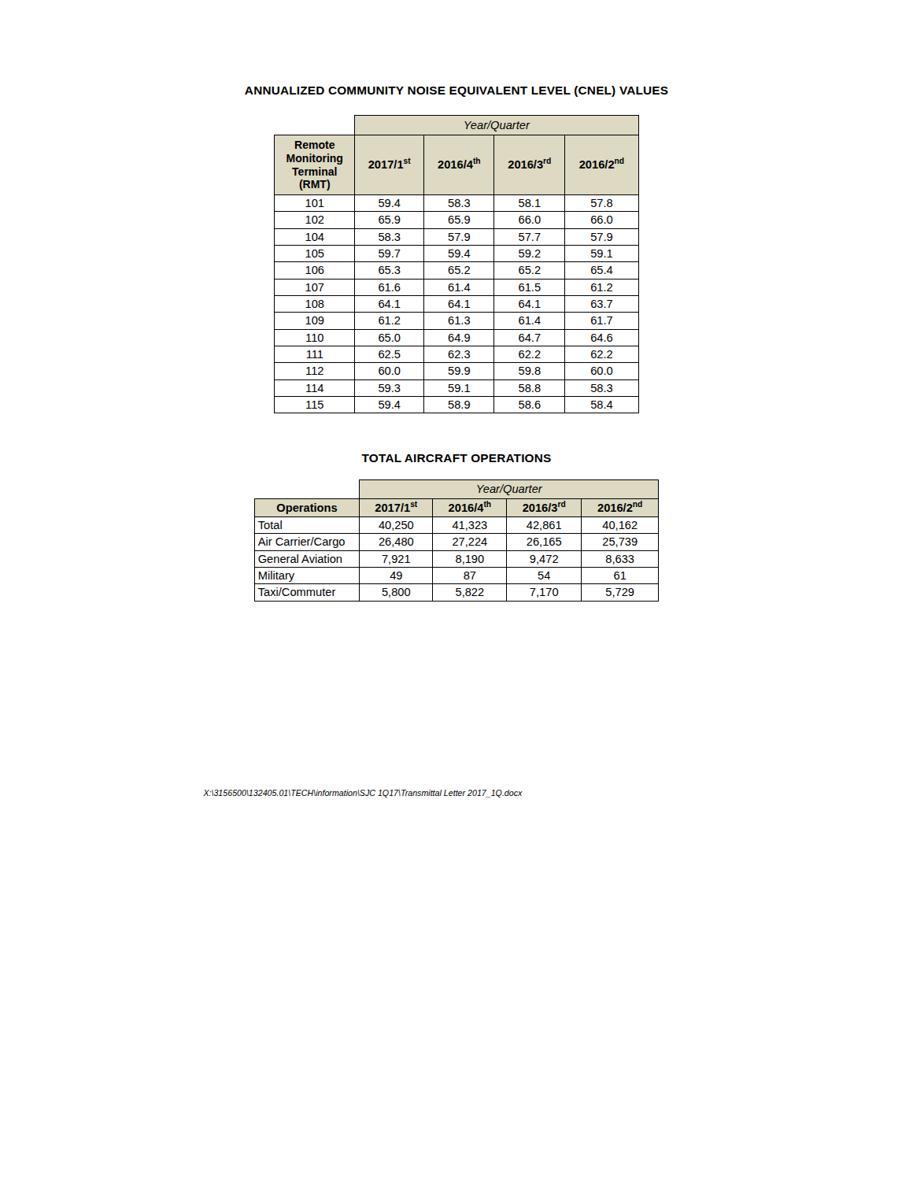ANNUALIZED COMMUNITY NOISE EQUIVALENT LEVEL (CNEL) VALUES
| | Year/Quarter |
| Remote Monitoring Terminal (RMT) | 2017/1 st | 2016/4 th | 2016/3 rd | 2016/2 nd |
| 101 | 59.4 | 58.3 | 58.1 | 57.8 |
| 102 | 65.9 | 65.9 | 66.0 | 66.0 |
| 104 | 58.3 | 57.9 | 57.7 | 57.9 |
| 105 | 59.7 | 59.4 | 59.2 | 59.1 |
| 106 | 65.3 | 65.2 | 65.2 | 65.4 |
| 107 | 61.6 | 61.4 | 61.5 | 61.2 |
| 108 | 64.1 | 64.1 | 64.1 | 63.7 |
| 109 | 61.2 | 61.3 | 61.4 | 61.7 |
| 110 | 65.0 | 64.9 | 64.7 | 64.6 |
| 111 | 62.5 | 62.3 | 62.2 | 62.2 |
| 112 | 60.0 | 59.9 | 59.8 | 60.0 |
| 114 | 59.3 | 59.1 | 58.8 | 58.3 |
| 115 | 59.4 | 58.9 | 58.6 | 58.4 |
TOTAL AIRCRAFT OPERATIONS
| | Year/Quarter |
| Operations | 2017/1 st | 2016/4 th | 2016/3 rd | 2016/2 nd |
| Total | 40,250 | 41,323 | 42,861 | 40,162 |
| Air Carrier/Cargo | 26,480 | 27,224 | 26,165 | 25,739 |
| General Aviation | 7,921 | 8,190 | 9,472 | 8,633 |
| Military | 49 | 87 | 54 | 61 |
| Taxi/Commuter | 5,800 | 5,822 | 7,170 | 5,729 |
X:\3156500\132405.01\TECH\information\SJC 1Q17\Transmittal Letter 2017_1Q.docx